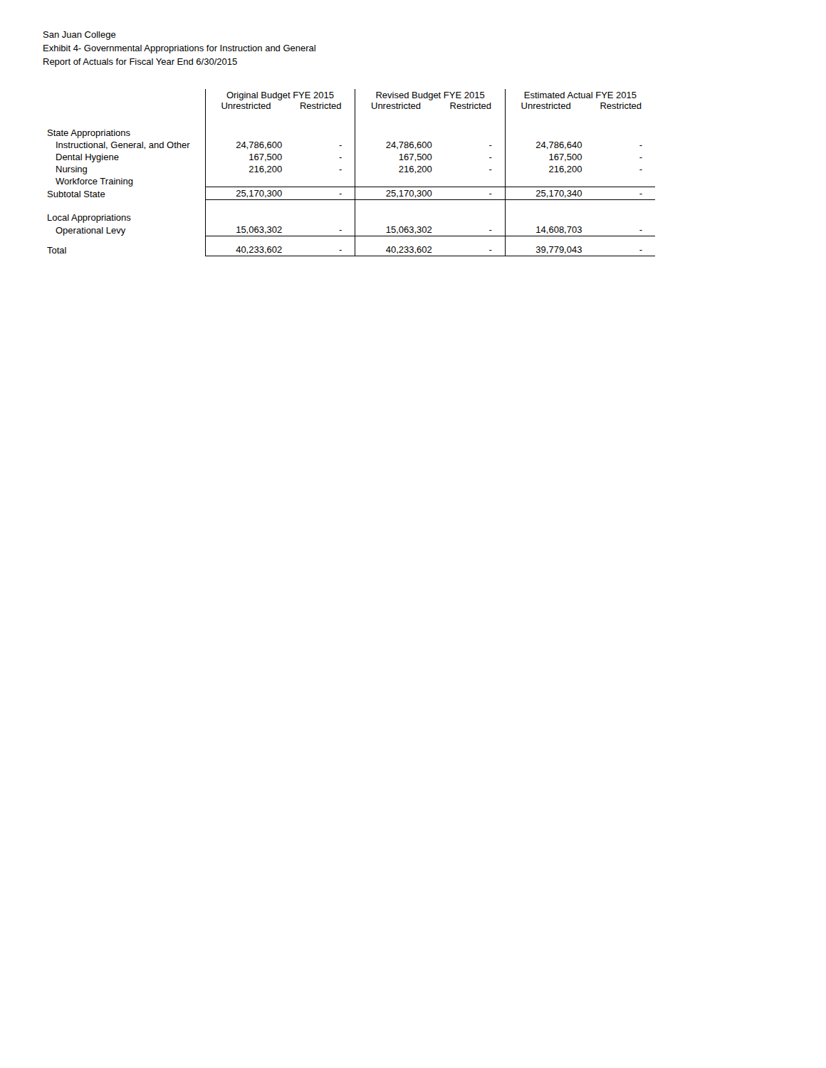San Juan College
Exhibit 4- Governmental Appropriations for Instruction and General
Report of Actuals for Fiscal Year End 6/30/2015
| | Original Budget FYE 2015 | Revised Budget FYE 2015 | Estimated Actual FYE 2015 |
| | Unrestricted | Restricted | Unrestricted | Restricted | Unrestricted | Restricted |
| State Appropriations | | | | | | |
| Instructional, General, and Other | 24,786,600 | - | 24,786,600 | - | 24,786,640 | - |
| Dental Hygiene | 167,500 | - | 167,500 | - | 167,500 | - |
| Nursing | 216,200 | - | 216,200 | - | 216,200 | - |
| Workforce Training | | | | | | |
| Subtotal State | 25,170,300 | - | 25,170,300 | - | 25,170,340 | - |
| Local Appropriations | | | | | | |
| Operational Levy | 15,063,302 | - | 15,063,302 | - | 14,608,703 | - |
| Total | 40,233,602 | - | 40,233,602 | - | 39,779,043 | - |